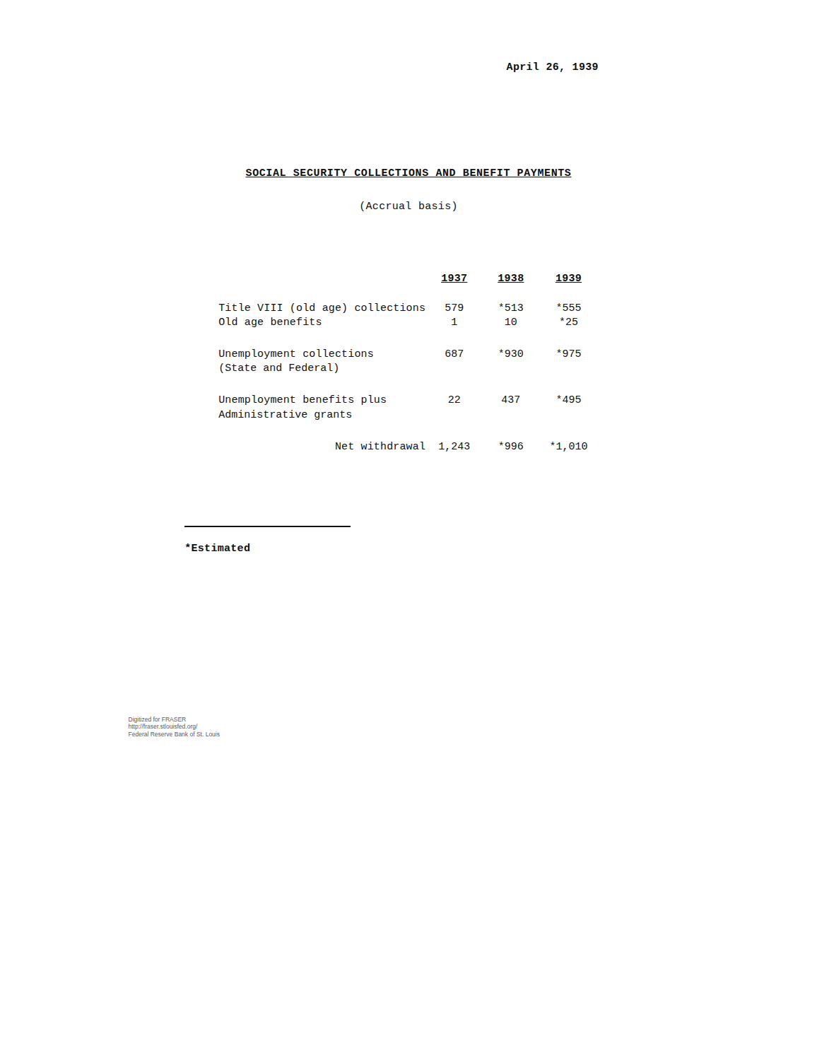April 26, 1939
SOCIAL SECURITY COLLECTIONS AND BENEFIT PAYMENTS
(Accrual basis)
| | 1937 | 1938 | 1939 |
| --- | --- | --- | --- |
| Title VIII (old age) collections | 579 | *513 | *555 |
| Old age benefits | 1 | 10 | *25 |
| Unemployment collections | 687 | *930 | *975 |
| (State and Federal) | | | |
| Unemployment benefits plus | 22 | 437 | *495 |
| Administrative grants | | | |
| Net withdrawal | 1,243 | *996 | *1,010 |
*Estimated
Digitized for FRASER
http://fraser.stlouisfed.org/
Federal Reserve Bank of St. Louis